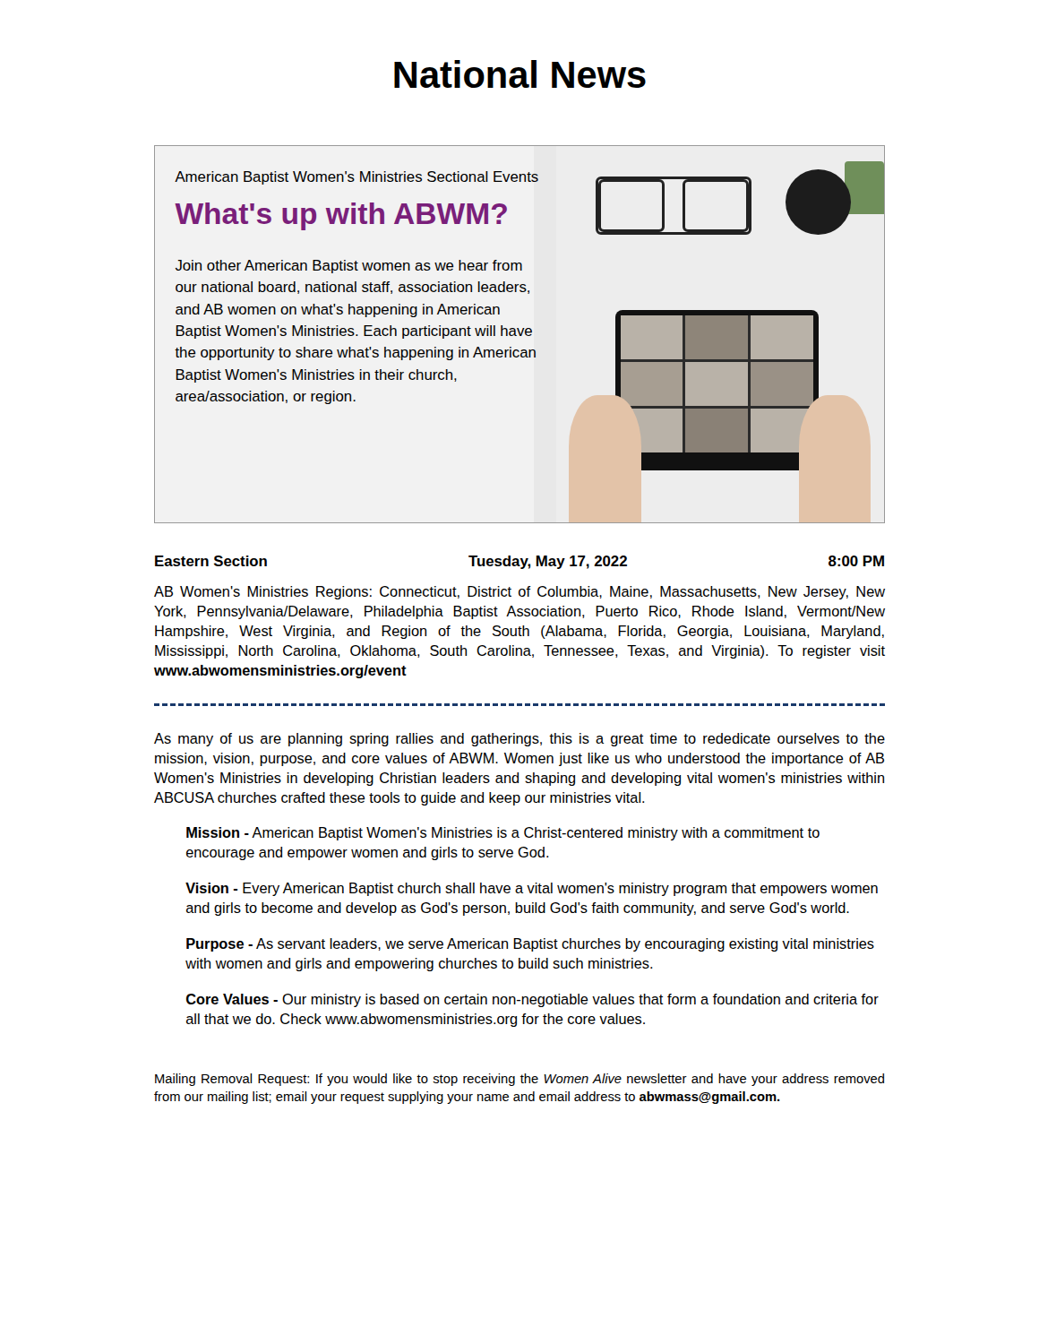National News
American Baptist Women's Ministries Sectional Events
What's up with ABWM?
Join other American Baptist women as we hear from our national board, national staff, association leaders, and AB women on what's happening in American Baptist Women's Ministries. Each participant will have the opportunity to share what's happening in American Baptist Women's Ministries in their church, area/association, or region.
Eastern Section Tuesday, May 17, 2022 8:00 PM
AB Women's Ministries Regions: Connecticut, District of Columbia, Maine, Massachusetts, New Jersey, New York, Pennsylvania/Delaware, Philadelphia Baptist Association, Puerto Rico, Rhode Island, Vermont/New Hampshire, West Virginia, and Region of the South (Alabama, Florida, Georgia, Louisiana, Maryland, Mississippi, North Carolina, Oklahoma, South Carolina, Tennessee, Texas, and Virginia). To register visit www.abwomensministries.org/event
As many of us are planning spring rallies and gatherings, this is a great time to rededicate ourselves to the mission, vision, purpose, and core values of ABWM. Women just like us who understood the importance of AB Women's Ministries in developing Christian leaders and shaping and developing vital women's ministries within ABCUSA churches crafted these tools to guide and keep our ministries vital.
Mission - American Baptist Women's Ministries is a Christ-centered ministry with a commitment to encourage and empower women and girls to serve God.
Vision - Every American Baptist church shall have a vital women's ministry program that empowers women and girls to become and develop as God's person, build God's faith community, and serve God's world.
Purpose - As servant leaders, we serve American Baptist churches by encouraging existing vital ministries with women and girls and empowering churches to build such ministries.
Core Values - Our ministry is based on certain non-negotiable values that form a foundation and criteria for all that we do. Check www.abwomensministries.org for the core values.
Mailing Removal Request: If you would like to stop receiving the Women Alive newsletter and have your address removed from our mailing list; email your request supplying your name and email address to abwmass@gmail.com.